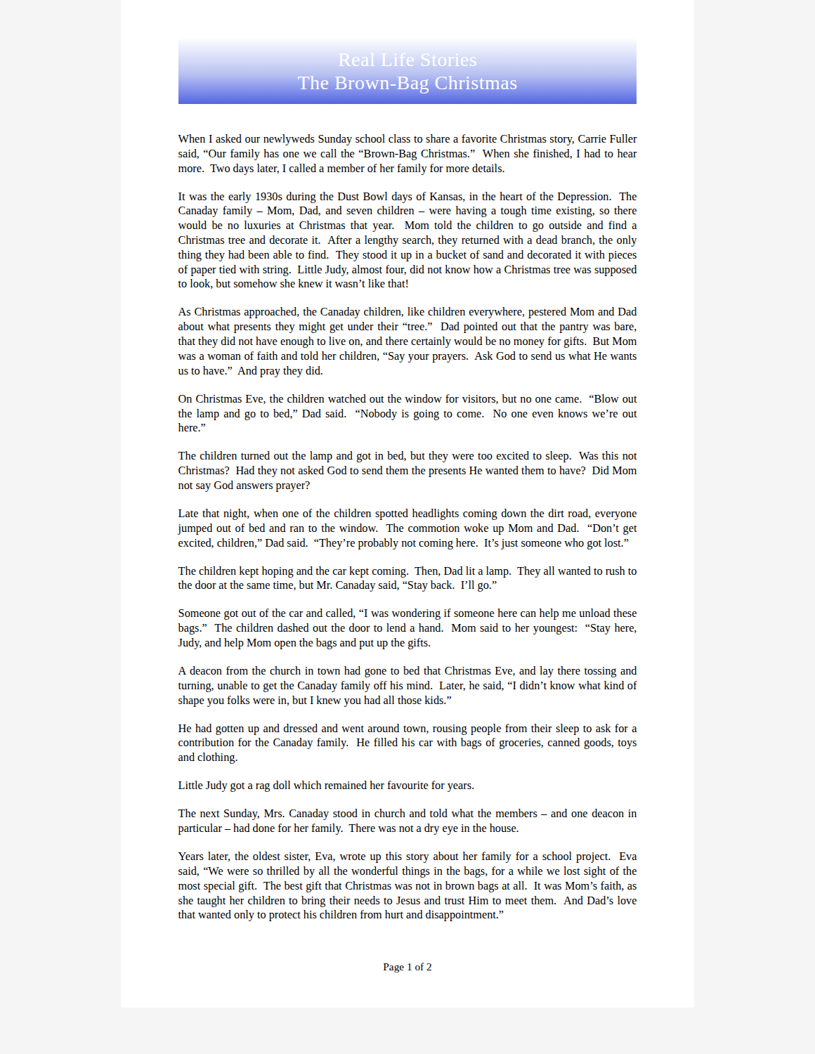Real Life Stories
The Brown-Bag Christmas
When I asked our newlyweds Sunday school class to share a favorite Christmas story, Carrie Fuller said, “Our family has one we call the “Brown-Bag Christmas.” When she finished, I had to hear more. Two days later, I called a member of her family for more details.
It was the early 1930s during the Dust Bowl days of Kansas, in the heart of the Depression. The Canaday family – Mom, Dad, and seven children – were having a tough time existing, so there would be no luxuries at Christmas that year. Mom told the children to go outside and find a Christmas tree and decorate it. After a lengthy search, they returned with a dead branch, the only thing they had been able to find. They stood it up in a bucket of sand and decorated it with pieces of paper tied with string. Little Judy, almost four, did not know how a Christmas tree was supposed to look, but somehow she knew it wasn’t like that!
As Christmas approached, the Canaday children, like children everywhere, pestered Mom and Dad about what presents they might get under their “tree.” Dad pointed out that the pantry was bare, that they did not have enough to live on, and there certainly would be no money for gifts. But Mom was a woman of faith and told her children, “Say your prayers. Ask God to send us what He wants us to have.” And pray they did.
On Christmas Eve, the children watched out the window for visitors, but no one came. “Blow out the lamp and go to bed,” Dad said. “Nobody is going to come. No one even knows we’re out here.”
The children turned out the lamp and got in bed, but they were too excited to sleep. Was this not Christmas? Had they not asked God to send them the presents He wanted them to have? Did Mom not say God answers prayer?
Late that night, when one of the children spotted headlights coming down the dirt road, everyone jumped out of bed and ran to the window. The commotion woke up Mom and Dad. “Don’t get excited, children,” Dad said. “They’re probably not coming here. It’s just someone who got lost.”
The children kept hoping and the car kept coming. Then, Dad lit a lamp. They all wanted to rush to the door at the same time, but Mr. Canaday said, “Stay back. I’ll go.”
Someone got out of the car and called, “I was wondering if someone here can help me unload these bags.” The children dashed out the door to lend a hand. Mom said to her youngest: “Stay here, Judy, and help Mom open the bags and put up the gifts.
A deacon from the church in town had gone to bed that Christmas Eve, and lay there tossing and turning, unable to get the Canaday family off his mind. Later, he said, “I didn’t know what kind of shape you folks were in, but I knew you had all those kids.”
He had gotten up and dressed and went around town, rousing people from their sleep to ask for a contribution for the Canaday family. He filled his car with bags of groceries, canned goods, toys and clothing.
Little Judy got a rag doll which remained her favourite for years.
The next Sunday, Mrs. Canaday stood in church and told what the members – and one deacon in particular – had done for her family. There was not a dry eye in the house.
Years later, the oldest sister, Eva, wrote up this story about her family for a school project. Eva said, “We were so thrilled by all the wonderful things in the bags, for a while we lost sight of the most special gift. The best gift that Christmas was not in brown bags at all. It was Mom’s faith, as she taught her children to bring their needs to Jesus and trust Him to meet them. And Dad’s love that wanted only to protect his children from hurt and disappointment.”
Page 1 of 2